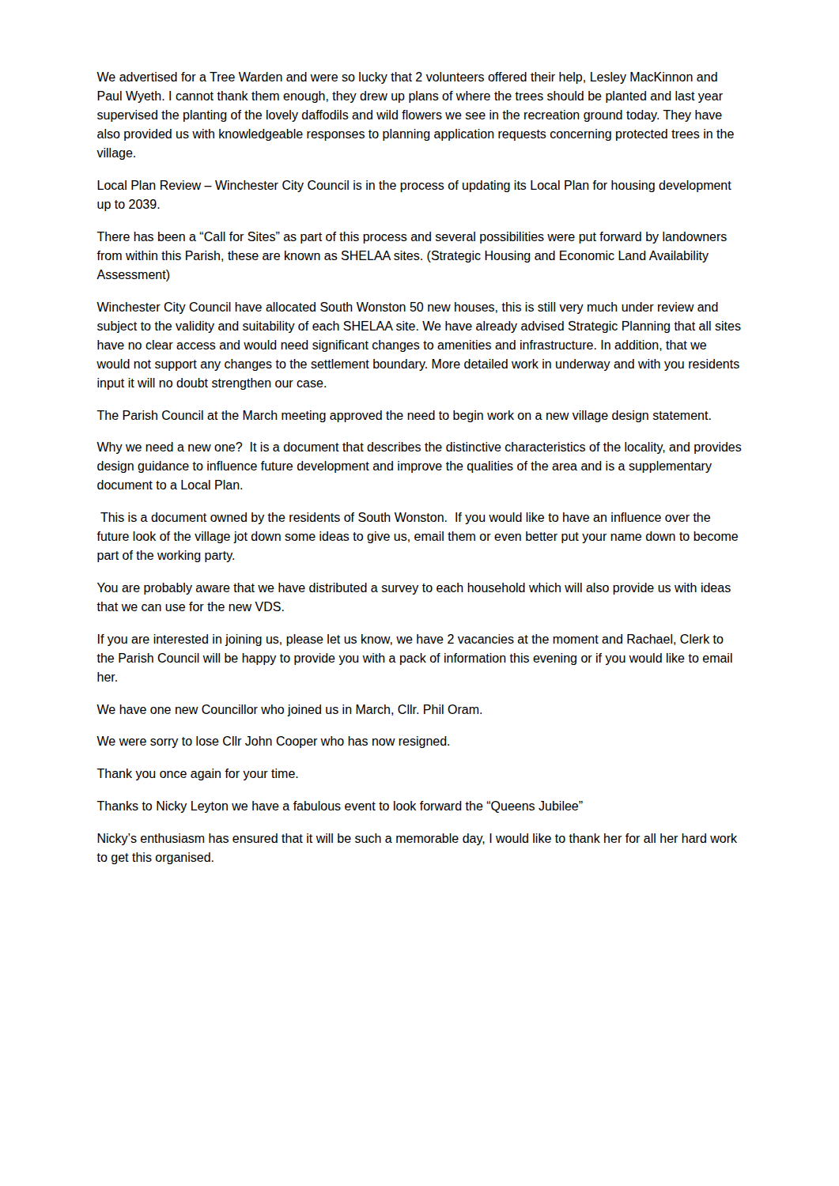We advertised for a Tree Warden and were so lucky that 2 volunteers offered their help, Lesley MacKinnon and Paul Wyeth. I cannot thank them enough, they drew up plans of where the trees should be planted and last year supervised the planting of the lovely daffodils and wild flowers we see in the recreation ground today. They have also provided us with knowledgeable responses to planning application requests concerning protected trees in the village.
Local Plan Review – Winchester City Council is in the process of updating its Local Plan for housing development up to 2039.
There has been a “Call for Sites” as part of this process and several possibilities were put forward by landowners from within this Parish, these are known as SHELAA sites. (Strategic Housing and Economic Land Availability Assessment)
Winchester City Council have allocated South Wonston 50 new houses, this is still very much under review and subject to the validity and suitability of each SHELAA site. We have already advised Strategic Planning that all sites have no clear access and would need significant changes to amenities and infrastructure. In addition, that we would not support any changes to the settlement boundary. More detailed work in underway and with you residents input it will no doubt strengthen our case.
The Parish Council at the March meeting approved the need to begin work on a new village design statement.
Why we need a new one? It is a document that describes the distinctive characteristics of the locality, and provides design guidance to influence future development and improve the qualities of the area and is a supplementary document to a Local Plan.
This is a document owned by the residents of South Wonston. If you would like to have an influence over the future look of the village jot down some ideas to give us, email them or even better put your name down to become part of the working party.
You are probably aware that we have distributed a survey to each household which will also provide us with ideas that we can use for the new VDS.
If you are interested in joining us, please let us know, we have 2 vacancies at the moment and Rachael, Clerk to the Parish Council will be happy to provide you with a pack of information this evening or if you would like to email her.
We have one new Councillor who joined us in March, Cllr. Phil Oram.
We were sorry to lose Cllr John Cooper who has now resigned.
Thank you once again for your time.
Thanks to Nicky Leyton we have a fabulous event to look forward the “Queens Jubilee”
Nicky’s enthusiasm has ensured that it will be such a memorable day, I would like to thank her for all her hard work to get this organised.